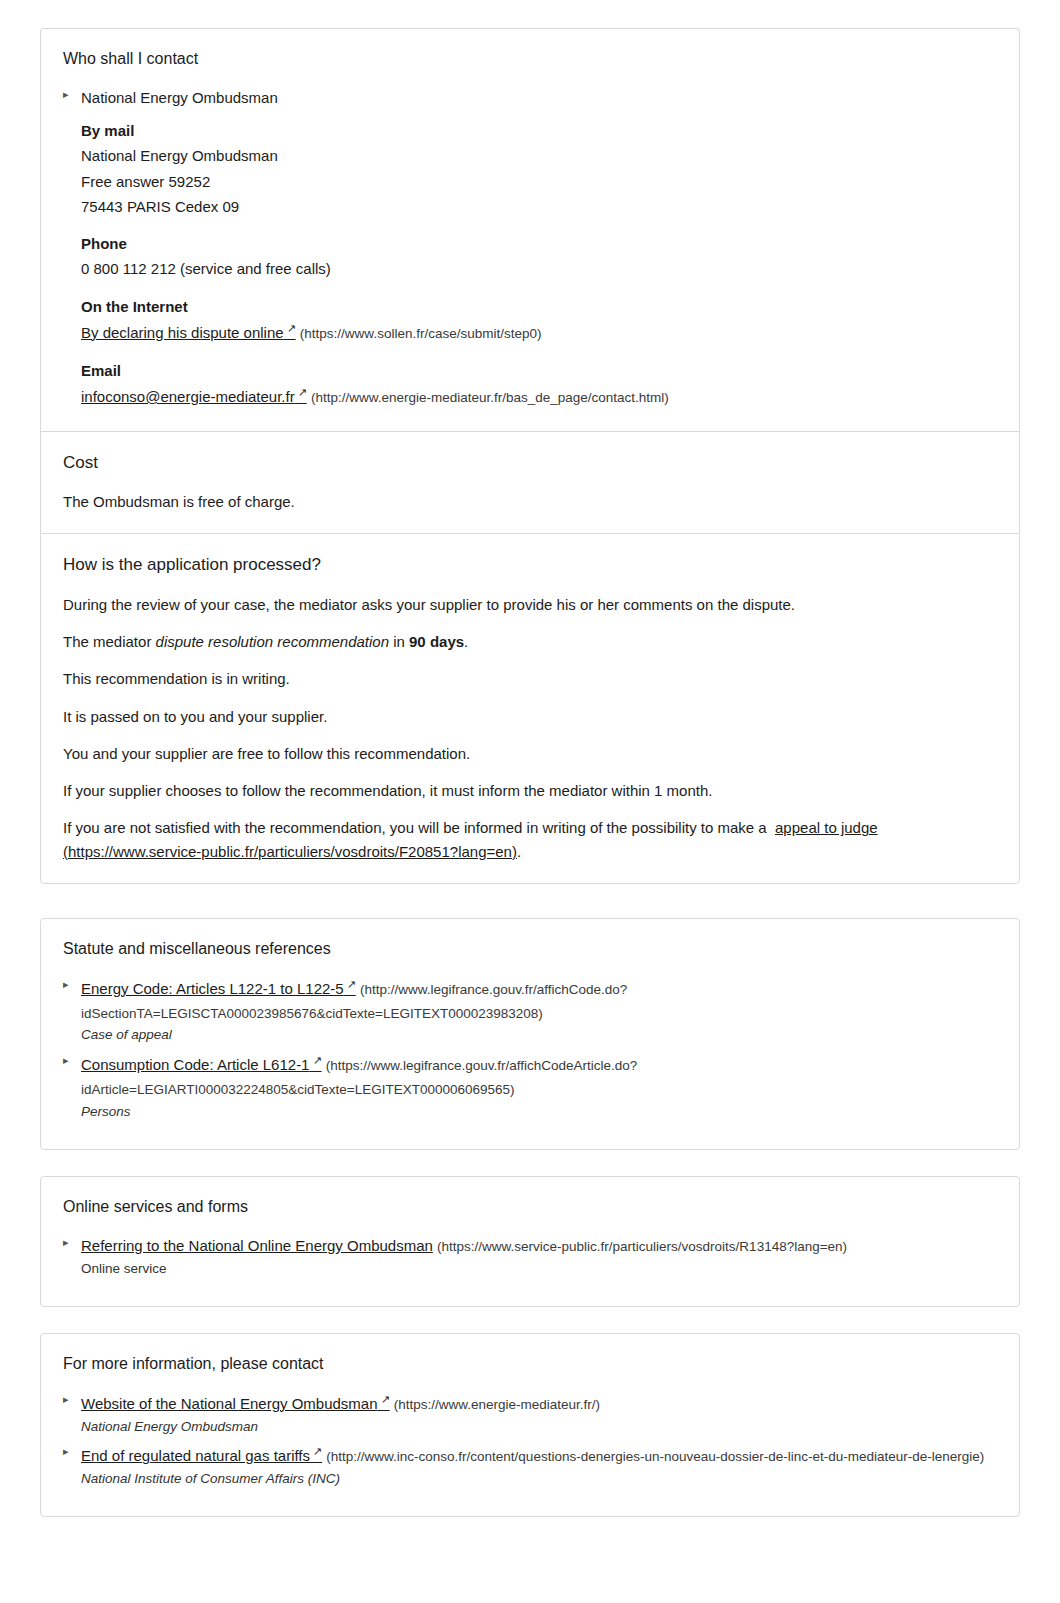Who shall I contact
National Energy Ombudsman
By mail
National Energy Ombudsman
Free answer 59252
75443 PARIS Cedex 09
Phone
0 800 112 212 (service and free calls)
On the Internet
By declaring his dispute online (https://www.sollen.fr/case/submit/step0)
Email
infoconso@energie-mediateur.fr (http://www.energie-mediateur.fr/bas_de_page/contact.html)
Cost
The Ombudsman is free of charge.
How is the application processed?
During the review of your case, the mediator asks your supplier to provide his or her comments on the dispute.
The mediator dispute resolution recommendation in 90 days.
This recommendation is in writing.
It is passed on to you and your supplier.
You and your supplier are free to follow this recommendation.
If your supplier chooses to follow the recommendation, it must inform the mediator within 1 month.
If you are not satisfied with the recommendation, you will be informed in writing of the possibility to make a appeal to judge (https://www.service-public.fr/particuliers/vosdroits/F20851?lang=en).
Statute and miscellaneous references
Energy Code: Articles L122-1 to L122-5 (http://www.legifrance.gouv.fr/affichCode.do?idSectionTA=LEGISCTA000023985676&cidTexte=LEGITEXT000023983208) Case of appeal
Consumption Code: Article L612-1 (https://www.legifrance.gouv.fr/affichCodeArticle.do?idArticle=LEGIARTI000032224805&cidTexte=LEGITEXT000006069565) Persons
Online services and forms
Referring to the National Online Energy Ombudsman (https://www.service-public.fr/particuliers/vosdroits/R13148?lang=en) Online service
For more information, please contact
Website of the National Energy Ombudsman (https://www.energie-mediateur.fr/) National Energy Ombudsman
End of regulated natural gas tariffs (http://www.inc-conso.fr/content/questions-denergies-un-nouveau-dossier-de-linc-et-du-mediateur-de-lenergie) National Institute of Consumer Affairs (INC)